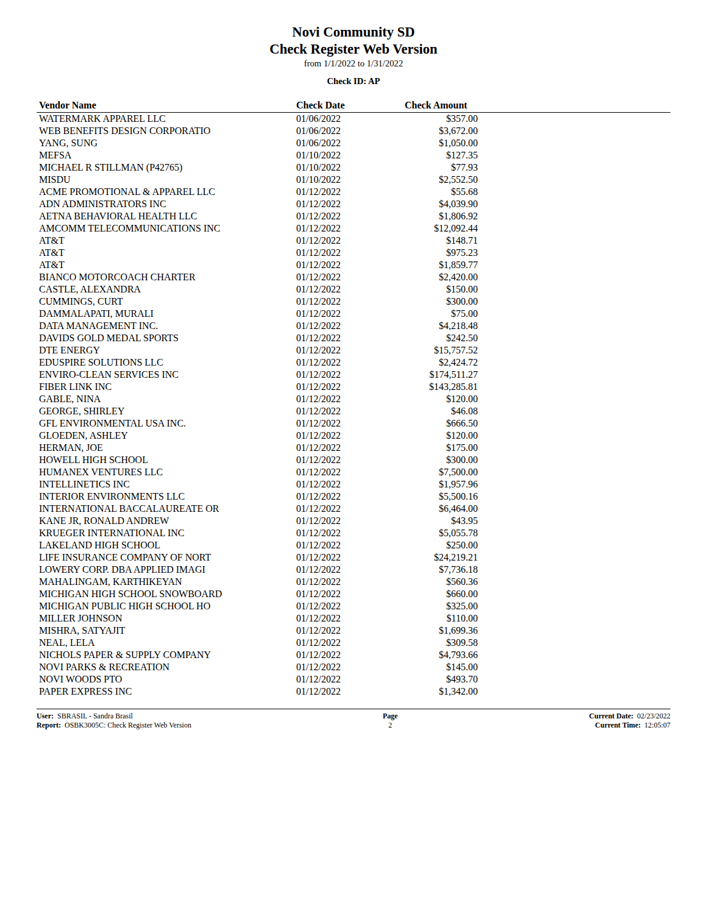Novi Community SD
Check Register Web Version
from 1/1/2022 to 1/31/2022
Check ID: AP
| Vendor Name | Check Date | Check Amount | |
| --- | --- | --- | --- |
| WATERMARK APPAREL LLC | 01/06/2022 | $357.00 | |
| WEB BENEFITS DESIGN CORPORATIO | 01/06/2022 | $3,672.00 | |
| YANG, SUNG | 01/06/2022 | $1,050.00 | |
| MEFSA | 01/10/2022 | $127.35 | |
| MICHAEL R STILLMAN (P42765) | 01/10/2022 | $77.93 | |
| MISDU | 01/10/2022 | $2,552.50 | |
| ACME PROMOTIONAL & APPAREL LLC | 01/12/2022 | $55.68 | |
| ADN ADMINISTRATORS INC | 01/12/2022 | $4,039.90 | |
| AETNA BEHAVIORAL HEALTH LLC | 01/12/2022 | $1,806.92 | |
| AMCOMM TELECOMMUNICATIONS INC | 01/12/2022 | $12,092.44 | |
| AT&T | 01/12/2022 | $148.71 | |
| AT&T | 01/12/2022 | $975.23 | |
| AT&T | 01/12/2022 | $1,859.77 | |
| BIANCO MOTORCOACH CHARTER | 01/12/2022 | $2,420.00 | |
| CASTLE, ALEXANDRA | 01/12/2022 | $150.00 | |
| CUMMINGS, CURT | 01/12/2022 | $300.00 | |
| DAMMALAPATI, MURALI | 01/12/2022 | $75.00 | |
| DATA MANAGEMENT INC. | 01/12/2022 | $4,218.48 | |
| DAVIDS GOLD MEDAL SPORTS | 01/12/2022 | $242.50 | |
| DTE ENERGY | 01/12/2022 | $15,757.52 | |
| EDUSPIRE SOLUTIONS LLC | 01/12/2022 | $2,424.72 | |
| ENVIRO-CLEAN SERVICES INC | 01/12/2022 | $174,511.27 | |
| FIBER LINK INC | 01/12/2022 | $143,285.81 | |
| GABLE, NINA | 01/12/2022 | $120.00 | |
| GEORGE, SHIRLEY | 01/12/2022 | $46.08 | |
| GFL ENVIRONMENTAL USA INC. | 01/12/2022 | $666.50 | |
| GLOEDEN, ASHLEY | 01/12/2022 | $120.00 | |
| HERMAN, JOE | 01/12/2022 | $175.00 | |
| HOWELL HIGH SCHOOL | 01/12/2022 | $300.00 | |
| HUMANEX VENTURES LLC | 01/12/2022 | $7,500.00 | |
| INTELLINETICS INC | 01/12/2022 | $1,957.96 | |
| INTERIOR ENVIRONMENTS LLC | 01/12/2022 | $5,500.16 | |
| INTERNATIONAL BACCALAUREATE OR | 01/12/2022 | $6,464.00 | |
| KANE JR, RONALD ANDREW | 01/12/2022 | $43.95 | |
| KRUEGER INTERNATIONAL INC | 01/12/2022 | $5,055.78 | |
| LAKELAND HIGH SCHOOL | 01/12/2022 | $250.00 | |
| LIFE INSURANCE COMPANY OF NORT | 01/12/2022 | $24,219.21 | |
| LOWERY CORP. DBA APPLIED IMAGI | 01/12/2022 | $7,736.18 | |
| MAHALINGAM, KARTHIKEYAN | 01/12/2022 | $560.36 | |
| MICHIGAN HIGH SCHOOL SNOWBOARD | 01/12/2022 | $660.00 | |
| MICHIGAN PUBLIC HIGH SCHOOL HO | 01/12/2022 | $325.00 | |
| MILLER JOHNSON | 01/12/2022 | $110.00 | |
| MISHRA, SATYAJIT | 01/12/2022 | $1,699.36 | |
| NEAL, LELA | 01/12/2022 | $309.58 | |
| NICHOLS PAPER & SUPPLY COMPANY | 01/12/2022 | $4,793.66 | |
| NOVI PARKS & RECREATION | 01/12/2022 | $145.00 | |
| NOVI WOODS PTO | 01/12/2022 | $493.70 | |
| PAPER EXPRESS INC | 01/12/2022 | $1,342.00 | |
User: SBRASIL - Sandra Brasil
Report: OSBK3005C: Check Register Web Version
Page
2
Current Date: 02/23/2022
Current Time: 12:05:07